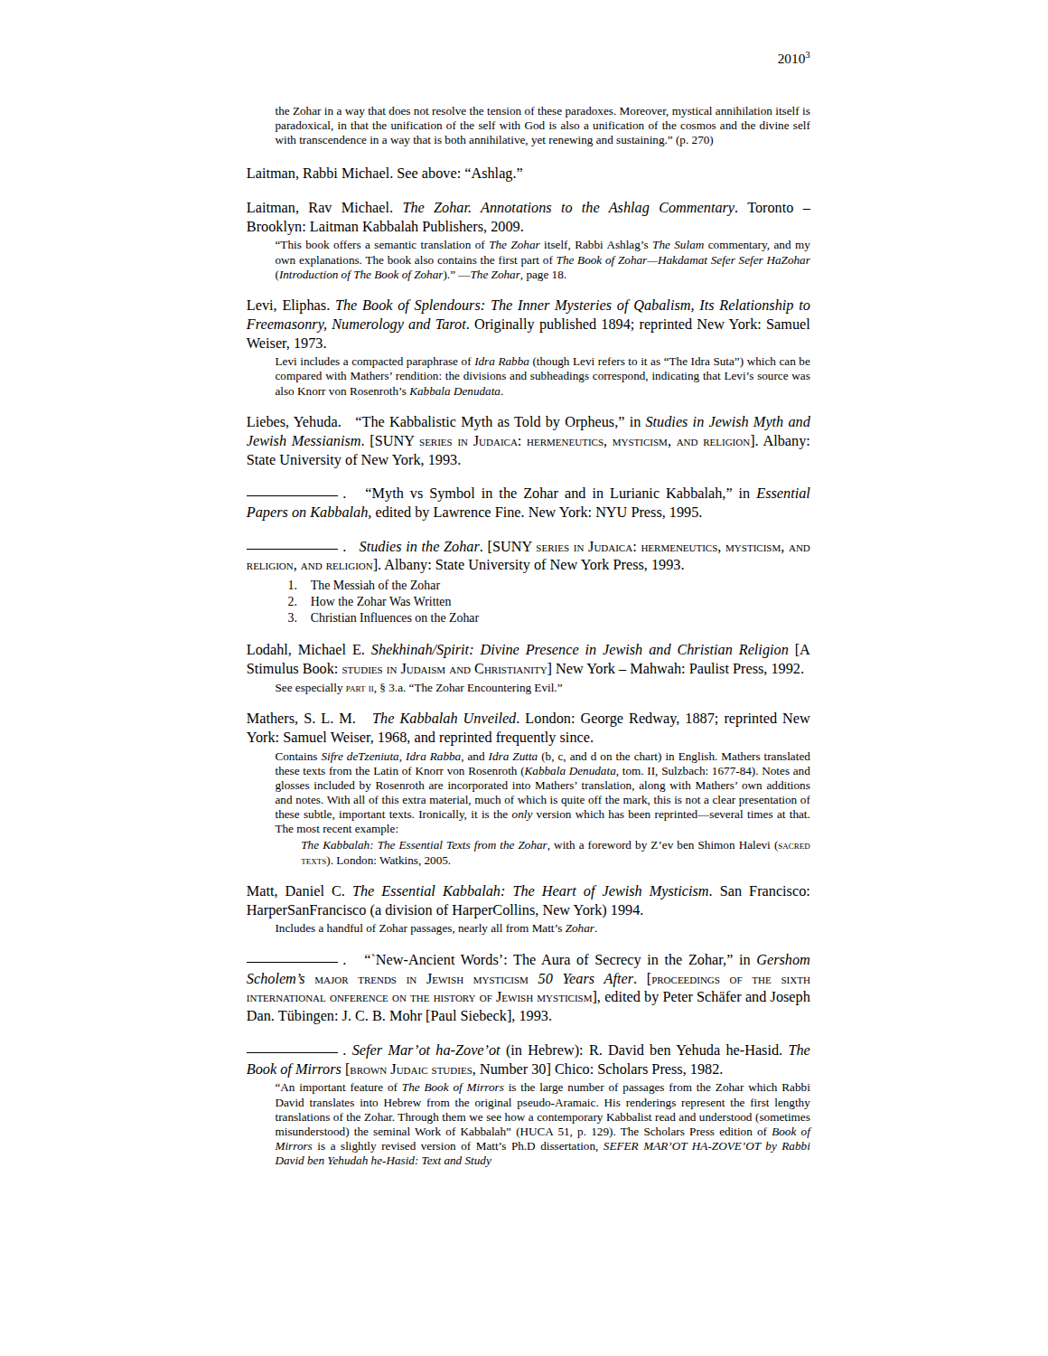20103
the Zohar in a way that does not resolve the tension of these paradoxes. Moreover, mystical annihilation itself is paradoxical, in that the unification of the self with God is also a unification of the cosmos and the divine self with transcendence in a way that is both annihilative, yet renewing and sustaining.” (p. 270)
Laitman, Rabbi Michael. See above: “Ashlag.”
Laitman, Rav Michael. The Zohar. Annotations to the Ashlag Commentary. Toronto – Brooklyn: Laitman Kabbalah Publishers, 2009.
“This book offers a semantic translation of The Zohar itself, Rabbi Ashlag’s The Sulam commentary, and my own explanations. The book also contains the first part of The Book of Zohar—Hakdamat Sefer Sefer HaZohar (Introduction of The Book of Zohar).” —The Zohar, page 18.
Levi, Eliphas. The Book of Splendours: The Inner Mysteries of Qabalism, Its Relationship to Freemasonry, Numerology and Tarot. Originally published 1894; reprinted New York: Samuel Weiser, 1973.
Levi includes a compacted paraphrase of Idra Rabba (though Levi refers to it as “The Idra Suta”) which can be compared with Mathers’ rendition: the divisions and subheadings correspond, indicating that Levi’s source was also Knorr von Rosenroth’s Kabbala Denudata.
Liebes, Yehuda. “The Kabbalistic Myth as Told by Orpheus,” in Studies in Jewish Myth and Jewish Messianism. [SUNY series in Judaica: hermeneutics, mysticism, and religion]. Albany: State University of New York, 1993.
. “Myth vs Symbol in the Zohar and in Lurianic Kabbalah,” in Essential Papers on Kabbalah, edited by Lawrence Fine. New York: NYU Press, 1995.
. Studies in the Zohar. [SUNY series in Judaica: hermeneutics, mysticism, and religion, and religion]. Albany: State University of New York Press, 1993.
The Messiah of the Zohar
How the Zohar Was Written
Christian Influences on the Zohar
Lodahl, Michael E. Shekhinah/Spirit: Divine Presence in Jewish and Christian Religion [A Stimulus Book: studies in Judaism and Christianity] New York – Mahwah: Paulist Press, 1992.
See especially part ii, § 3.a. “The Zohar Encountering Evil.”
Mathers, S. L. M. The Kabbalah Unveiled. London: George Redway, 1887; reprinted New York: Samuel Weiser, 1968, and reprinted frequently since.
Contains Sifre deTzeniuta, Idra Rabba, and Idra Zutta (b, c, and d on the chart) in English. Mathers translated these texts from the Latin of Knorr von Rosenroth (Kabbala Denudata, tom. II, Sulzbach: 1677-84). Notes and glosses included by Rosenroth are incorporated into Mathers’ translation, along with Mathers’ own additions and notes. With all of this extra material, much of which is quite off the mark, this is not a clear presentation of these subtle, important texts. Ironically, it is the only version which has been reprinted—several times at that. The most recent example: The Kabbalah: The Essential Texts from the Zohar, with a foreword by Z’ev ben Shimon Halevi (sacred texts). London: Watkins, 2005.
Matt, Daniel C. The Essential Kabbalah: The Heart of Jewish Mysticism. San Francisco: HarperSanFrancisco (a division of HarperCollins, New York) 1994.
Includes a handful of Zohar passages, nearly all from Matt’s Zohar.
. “`New-Ancient Words’: The Aura of Secrecy in the Zohar,” in Gershom Scholem’s major trends in Jewish mysticism 50 Years After. [proceedings of the sixth international onference on the history of Jewish mysticism], edited by Peter Schäfer and Joseph Dan. Tübingen: J. C. B. Mohr [Paul Siebeck], 1993.
. Sefer Mar’ot ha-Zove’ot (in Hebrew): R. David ben Yehuda he-Hasid. The Book of Mirrors [brown Judaic studies, Number 30] Chico: Scholars Press, 1982.
“An important feature of The Book of Mirrors is the large number of passages from the Zohar which Rabbi David translates into Hebrew from the original pseudo-Aramaic. His renderings represent the first lengthy translations of the Zohar. Through them we see how a contemporary Kabbalist read and understood (sometimes misunderstood) the seminal Work of Kabbalah” (HUCA 51, p. 129). The Scholars Press edition of Book of Mirrors is a slightly revised version of Matt’s Ph.D dissertation, SEFER MAR’OT HA-ZOVE’OT by Rabbi David ben Yehudah he-Hasid: Text and Study